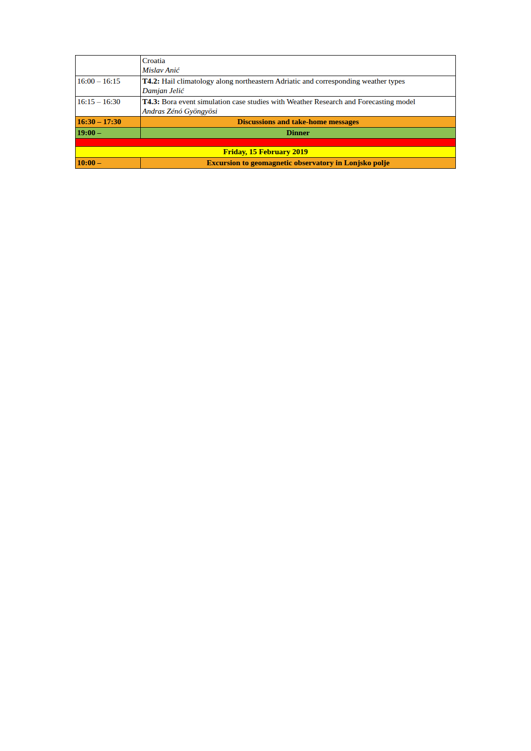| | Croatia Mislav Anić |
| 16:00 – 16:15 | T4.2: Hail climatology along northeastern Adriatic and corresponding weather types Damjan Jelić |
| 16:15 – 16:30 | T4.3: Bora event simulation case studies with Weather Research and Forecasting model Andras Zénó Gyöngyösi |
| 16:30 – 17:30 | Discussions and take-home messages |
| 19:00 – | Dinner |
| Friday, 15 February 2019 |
| 10:00 – | Excursion to geomagnetic observatory in Lonjsko polje |